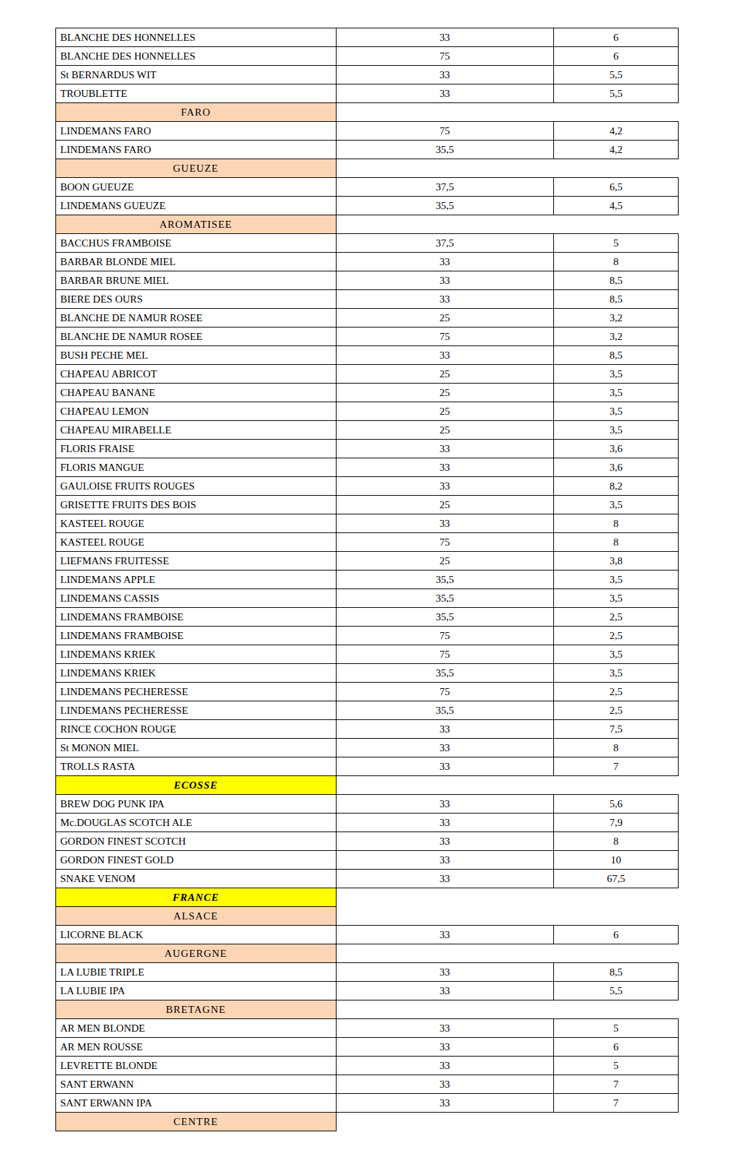| BLANCHE DES HONNELLES | 33 | 6 |
| BLANCHE DES HONNELLES | 75 | 6 |
| St BERNARDUS WIT | 33 | 5,5 |
| TROUBLETTE | 33 | 5,5 |
| FARO | | |
| LINDEMANS FARO | 75 | 4,2 |
| LINDEMANS FARO | 35,5 | 4,2 |
| GUEUZE | | |
| BOON GUEUZE | 37,5 | 6,5 |
| LINDEMANS GUEUZE | 35,5 | 4,5 |
| AROMATISEE | | |
| BACCHUS FRAMBOISE | 37,5 | 5 |
| BARBAR BLONDE MIEL | 33 | 8 |
| BARBAR BRUNE MIEL | 33 | 8,5 |
| BIERE DES OURS | 33 | 8,5 |
| BLANCHE DE NAMUR ROSEE | 25 | 3,2 |
| BLANCHE DE NAMUR ROSEE | 75 | 3,2 |
| BUSH PECHE MEL | 33 | 8,5 |
| CHAPEAU ABRICOT | 25 | 3,5 |
| CHAPEAU BANANE | 25 | 3,5 |
| CHAPEAU LEMON | 25 | 3,5 |
| CHAPEAU MIRABELLE | 25 | 3,5 |
| FLORIS FRAISE | 33 | 3,6 |
| FLORIS MANGUE | 33 | 3,6 |
| GAULOISE FRUITS ROUGES | 33 | 8,2 |
| GRISETTE FRUITS DES BOIS | 25 | 3,5 |
| KASTEEL ROUGE | 33 | 8 |
| KASTEEL ROUGE | 75 | 8 |
| LIEFMANS FRUITESSE | 25 | 3,8 |
| LINDEMANS APPLE | 35,5 | 3,5 |
| LINDEMANS CASSIS | 35,5 | 3,5 |
| LINDEMANS FRAMBOISE | 35,5 | 2,5 |
| LINDEMANS FRAMBOISE | 75 | 2,5 |
| LINDEMANS KRIEK | 75 | 3,5 |
| LINDEMANS KRIEK | 35,5 | 3,5 |
| LINDEMANS PECHERESSE | 75 | 2,5 |
| LINDEMANS PECHERESSE | 35,5 | 2,5 |
| RINCE COCHON ROUGE | 33 | 7,5 |
| St MONON MIEL | 33 | 8 |
| TROLLS RASTA | 33 | 7 |
| ECOSSE | | |
| BREW DOG PUNK IPA | 33 | 5,6 |
| Mc.DOUGLAS SCOTCH ALE | 33 | 7,9 |
| GORDON FINEST SCOTCH | 33 | 8 |
| GORDON FINEST GOLD | 33 | 10 |
| SNAKE VENOM | 33 | 67,5 |
| FRANCE | | |
| ALSACE | | |
| LICORNE BLACK | 33 | 6 |
| AUGERGNE | | |
| LA LUBIE TRIPLE | 33 | 8,5 |
| LA LUBIE IPA | 33 | 5,5 |
| BRETAGNE | | |
| AR MEN BLONDE | 33 | 5 |
| AR MEN ROUSSE | 33 | 6 |
| LEVRETTE BLONDE | 33 | 5 |
| SANT ERWANN | 33 | 7 |
| SANT ERWANN IPA | 33 | 7 |
| CENTRE | | |